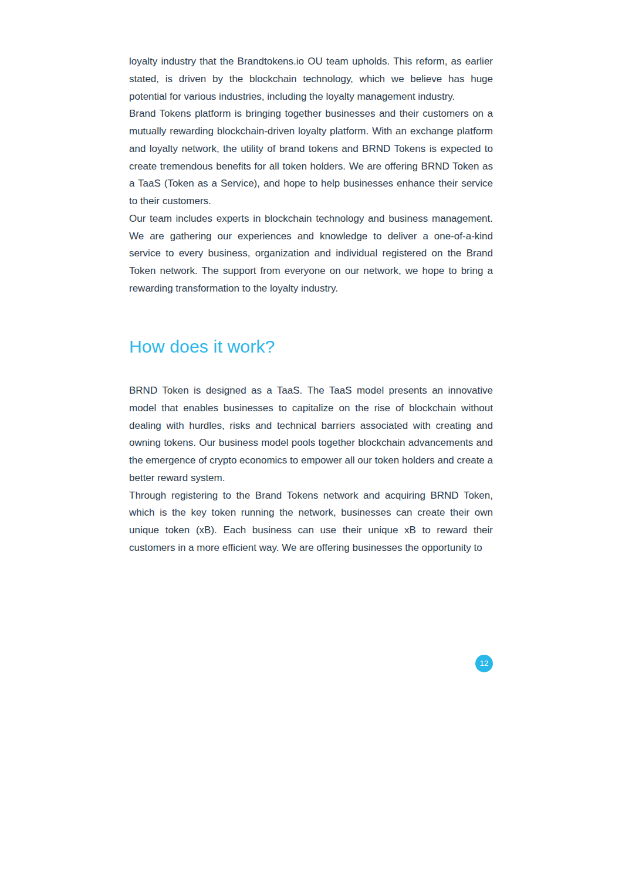loyalty industry that the Brandtokens.io OU team upholds. This reform, as earlier stated, is driven by the blockchain technology, which we believe has huge potential for various industries, including the loyalty management industry.
Brand Tokens platform is bringing together businesses and their customers on a mutually rewarding blockchain-driven loyalty platform. With an exchange platform and loyalty network, the utility of brand tokens and BRND Tokens is expected to create tremendous benefits for all token holders. We are offering BRND Token as a TaaS (Token as a Service), and hope to help businesses enhance their service to their customers.
Our team includes experts in blockchain technology and business management. We are gathering our experiences and knowledge to deliver a one-of-a-kind service to every business, organization and individual registered on the Brand Token network. The support from everyone on our network, we hope to bring a rewarding transformation to the loyalty industry.
How does it work?
BRND Token is designed as a TaaS. The TaaS model presents an innovative model that enables businesses to capitalize on the rise of blockchain without dealing with hurdles, risks and technical barriers associated with creating and owning tokens. Our business model pools together blockchain advancements and the emergence of crypto economics to empower all our token holders and create a better reward system.
Through registering to the Brand Tokens network and acquiring BRND Token, which is the key token running the network, businesses can create their own unique token (xB). Each business can use their unique xB to reward their customers in a more efficient way. We are offering businesses the opportunity to
12